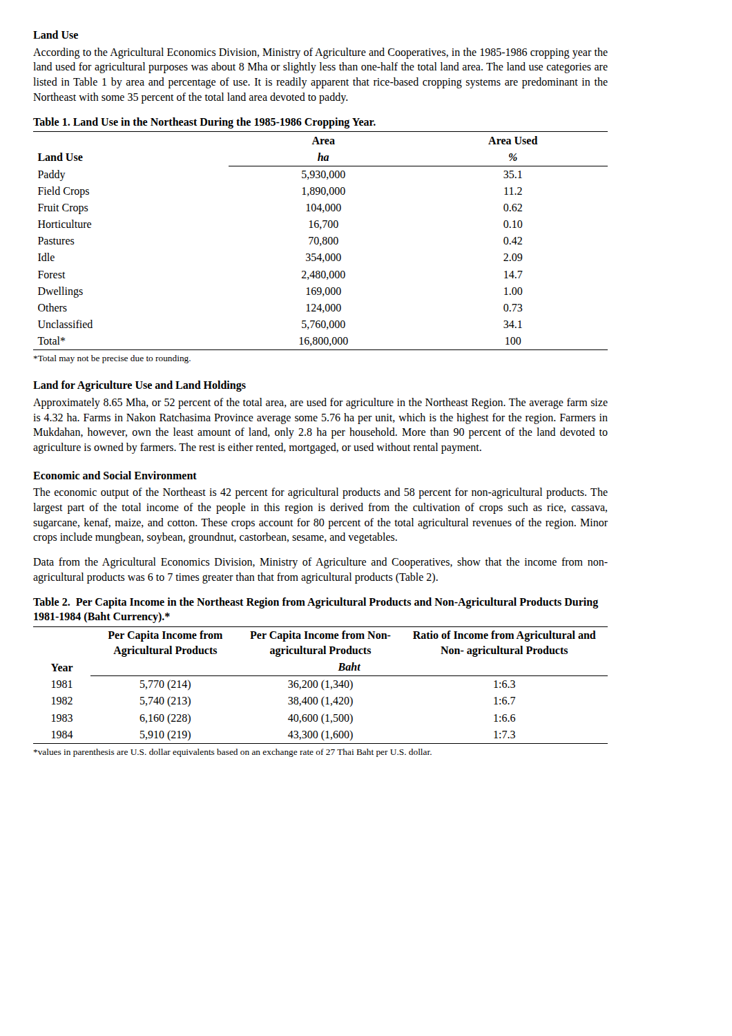Land Use
According to the Agricultural Economics Division, Ministry of Agriculture and Cooperatives, in the 1985-1986 cropping year the land used for agricultural purposes was about 8 Mha or slightly less than one-half the total land area. The land use categories are listed in Table 1 by area and percentage of use. It is readily apparent that rice-based cropping systems are predominant in the Northeast with some 35 percent of the total land area devoted to paddy.
Table 1. Land Use in the Northeast During the 1985-1986 Cropping Year.
| Land Use | Area | Area Used |
| --- | --- | --- |
| ha | % |
| Paddy | 5,930,000 | 35.1 |
| Field Crops | 1,890,000 | 11.2 |
| Fruit Crops | 104,000 | 0.62 |
| Horticulture | 16,700 | 0.10 |
| Pastures | 70,800 | 0.42 |
| Idle | 354,000 | 2.09 |
| Forest | 2,480,000 | 14.7 |
| Dwellings | 169,000 | 1.00 |
| Others | 124,000 | 0.73 |
| Unclassified | 5,760,000 | 34.1 |
| Total* | 16,800,000 | 100 |
*Total may not be precise due to rounding.
Land for Agriculture Use and Land Holdings
Approximately 8.65 Mha, or 52 percent of the total area, are used for agriculture in the Northeast Region. The average farm size is 4.32 ha. Farms in Nakon Ratchasima Province average some 5.76 ha per unit, which is the highest for the region. Farmers in Mukdahan, however, own the least amount of land, only 2.8 ha per household. More than 90 percent of the land devoted to agriculture is owned by farmers. The rest is either rented, mortgaged, or used without rental payment.
Economic and Social Environment
The economic output of the Northeast is 42 percent for agricultural products and 58 percent for non-agricultural products. The largest part of the total income of the people in this region is derived from the cultivation of crops such as rice, cassava, sugarcane, kenaf, maize, and cotton. These crops account for 80 percent of the total agricultural revenues of the region. Minor crops include mungbean, soybean, groundnut, castorbean, sesame, and vegetables.
Data from the Agricultural Economics Division, Ministry of Agriculture and Cooperatives, show that the income from non-agricultural products was 6 to 7 times greater than that from agricultural products (Table 2).
Table 2. Per Capita Income in the Northeast Region from Agricultural Products and Non-Agricultural Products During 1981-1984 (Baht Currency).*
| Year | Per Capita Income from Agricultural Products | Per Capita Income from Non- agricultural Products | Ratio of Income from Agricultural and Non- agricultural Products |
| --- | --- | --- | --- |
| Baht |
| 1981 | 5,770 (214) | 36,200 (1,340) | 1:6.3 |
| 1982 | 5,740 (213) | 38,400 (1,420) | 1:6.7 |
| 1983 | 6,160 (228) | 40,600 (1,500) | 1:6.6 |
| 1984 | 5,910 (219) | 43,300 (1,600) | 1:7.3 |
*values in parenthesis are U.S. dollar equivalents based on an exchange rate of 27 Thai Baht per U.S. dollar.